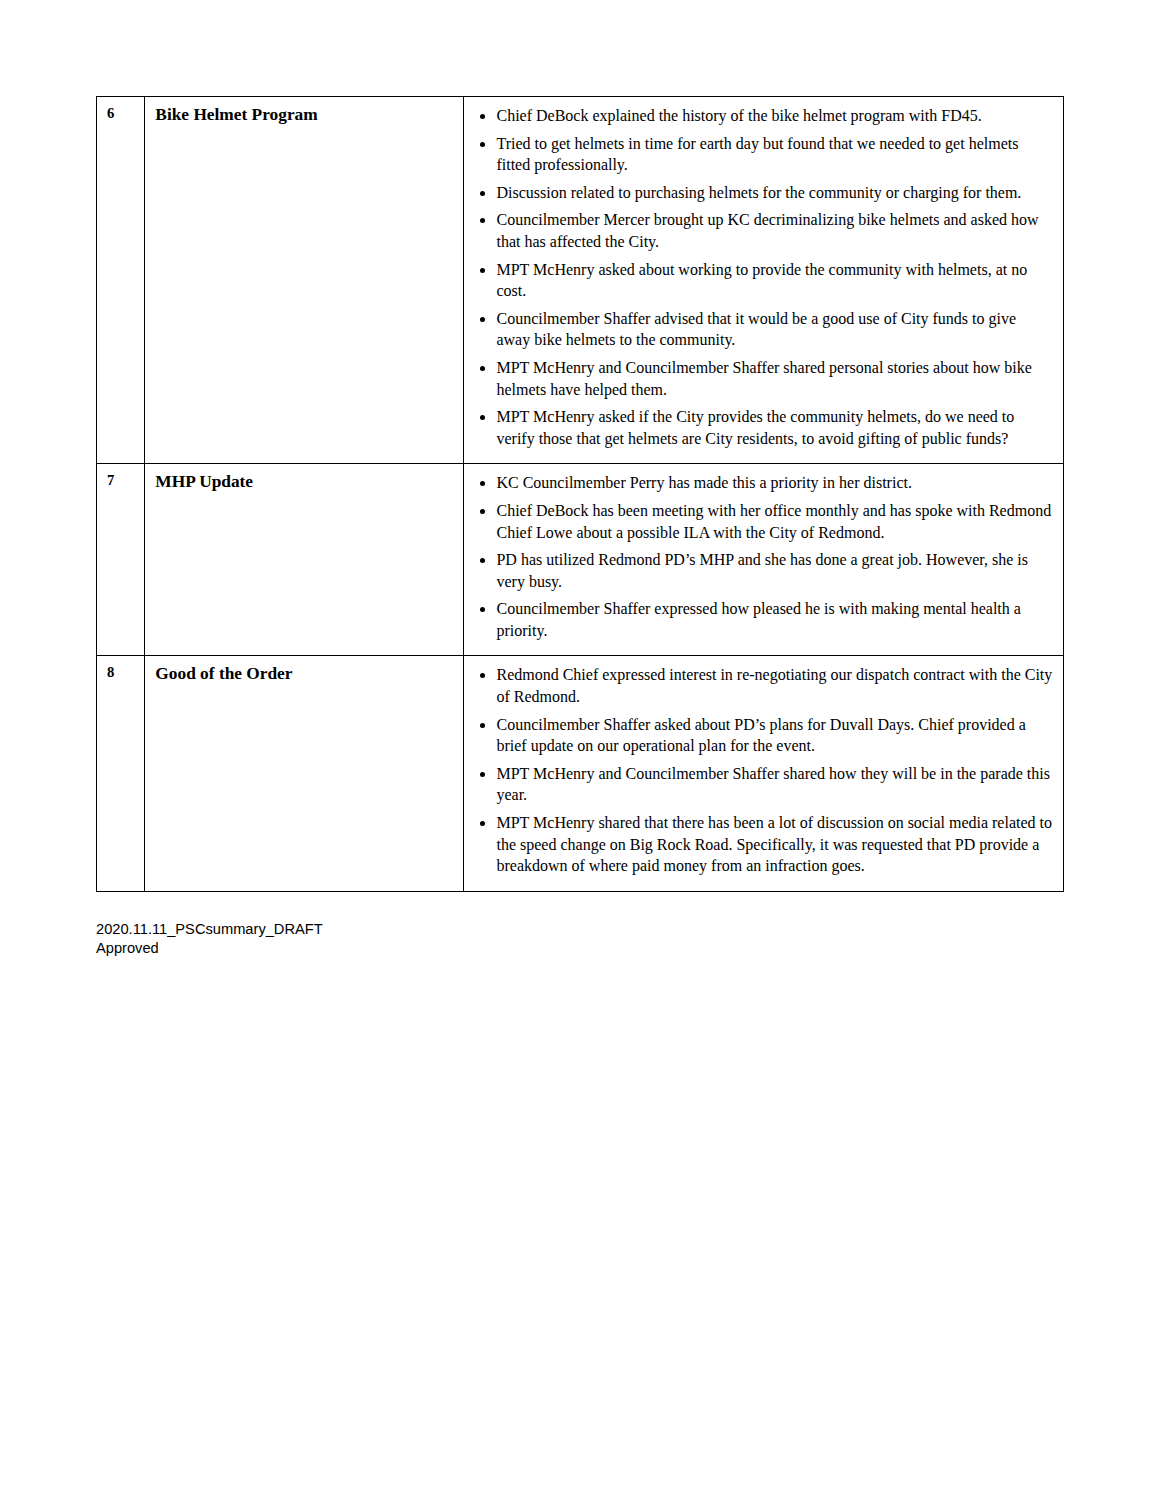| 6 | Bike Helmet Program | Chief DeBock explained the history of the bike helmet program with FD45. Tried to get helmets in time for earth day but found that we needed to get helmets fitted professionally. Discussion related to purchasing helmets for the community or charging for them. Councilmember Mercer brought up KC decriminalizing bike helmets and asked how that has affected the City. MPT McHenry asked about working to provide the community with helmets, at no cost. Councilmember Shaffer advised that it would be a good use of City funds to give away bike helmets to the community. MPT McHenry and Councilmember Shaffer shared personal stories about how bike helmets have helped them. MPT McHenry asked if the City provides the community helmets, do we need to verify those that get helmets are City residents, to avoid gifting of public funds? |
| 7 | MHP Update | KC Councilmember Perry has made this a priority in her district. Chief DeBock has been meeting with her office monthly and has spoke with Redmond Chief Lowe about a possible ILA with the City of Redmond. PD has utilized Redmond PD’s MHP and she has done a great job. However, she is very busy. Councilmember Shaffer expressed how pleased he is with making mental health a priority. |
| 8 | Good of the Order | Redmond Chief expressed interest in re-negotiating our dispatch contract with the City of Redmond. Councilmember Shaffer asked about PD’s plans for Duvall Days. Chief provided a brief update on our operational plan for the event. MPT McHenry and Councilmember Shaffer shared how they will be in the parade this year. MPT McHenry shared that there has been a lot of discussion on social media related to the speed change on Big Rock Road. Specifically, it was requested that PD provide a breakdown of where paid money from an infraction goes. |
2020.11.11_PSCsummary_DRAFT
Approved